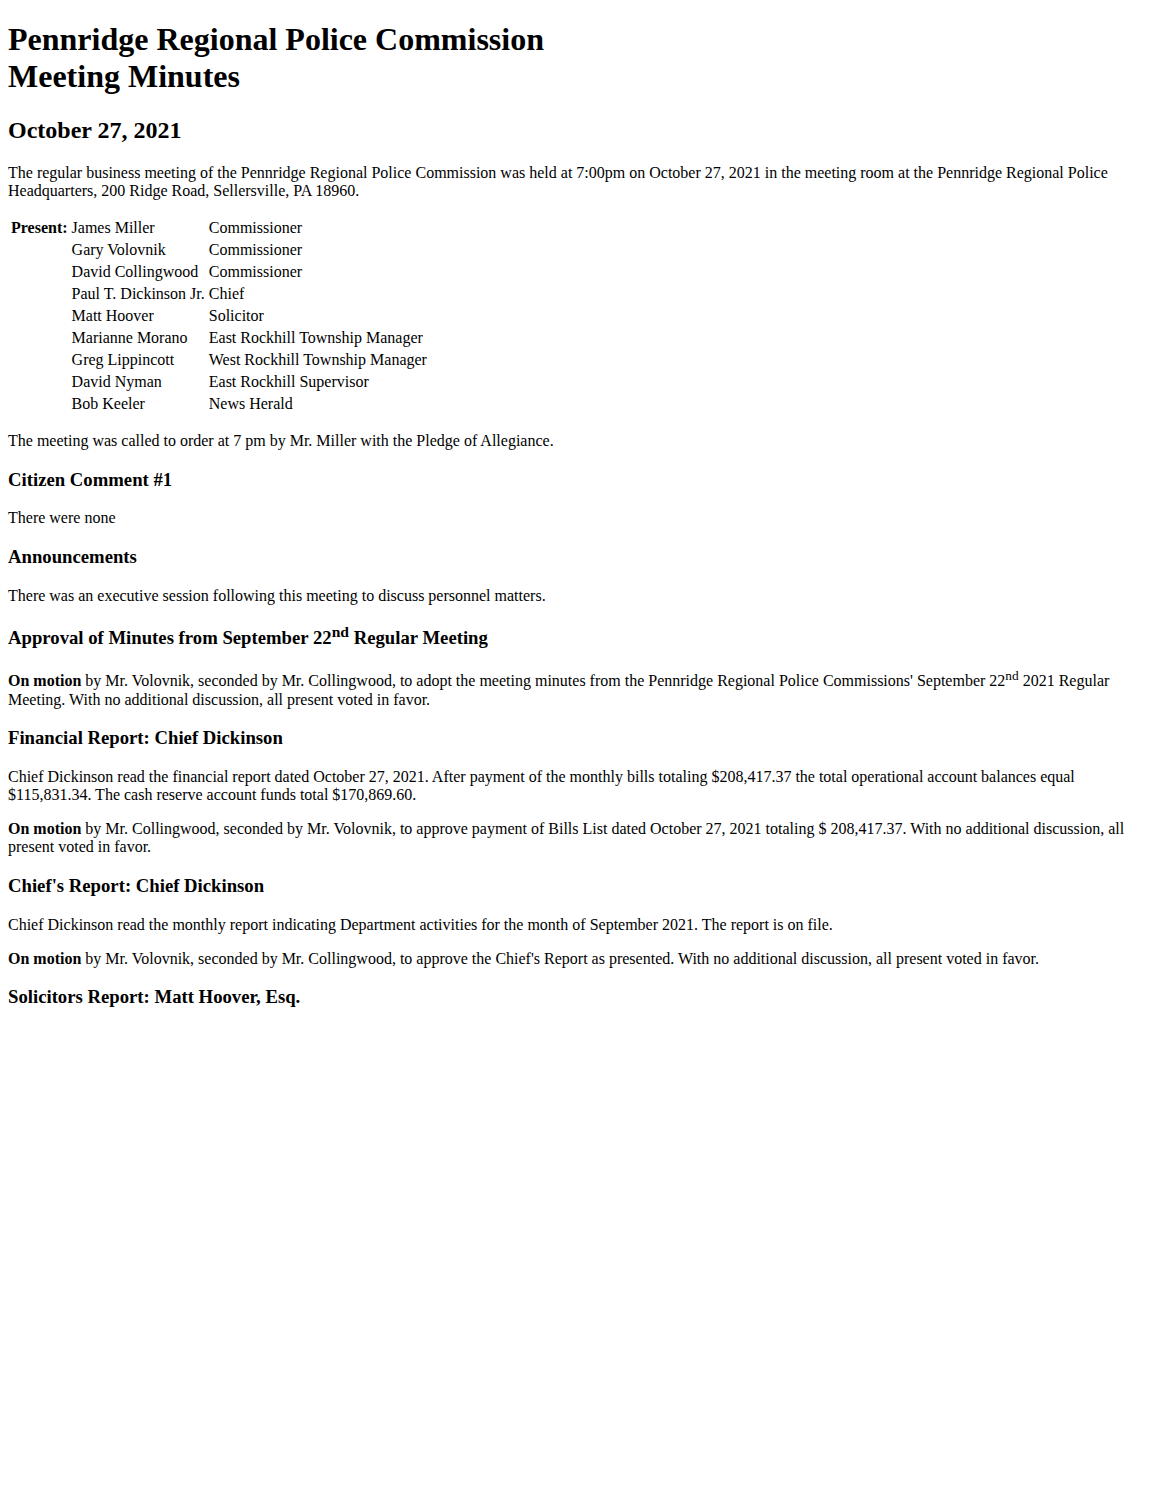Pennridge Regional Police Commission
Meeting Minutes
October 27, 2021
The regular business meeting of the Pennridge Regional Police Commission was held at 7:00pm on October 27, 2021 in the meeting room at the Pennridge Regional Police Headquarters, 200 Ridge Road, Sellersville, PA 18960.
| Present: | James Miller | Commissioner |
| | Gary Volovnik | Commissioner |
| | David Collingwood | Commissioner |
| | Paul T. Dickinson Jr. | Chief |
| | Matt Hoover | Solicitor |
| | Marianne Morano | East Rockhill Township Manager |
| | Greg Lippincott | West Rockhill Township Manager |
| | David Nyman | East Rockhill Supervisor |
| | Bob Keeler | News Herald |
The meeting was called to order at 7 pm by Mr. Miller with the Pledge of Allegiance.
Citizen Comment #1
There were none
Announcements
There was an executive session following this meeting to discuss personnel matters.
Approval of Minutes from September 22nd Regular Meeting
On motion by Mr. Volovnik, seconded by Mr. Collingwood, to adopt the meeting minutes from the Pennridge Regional Police Commissions' September 22nd 2021 Regular Meeting. With no additional discussion, all present voted in favor.
Financial Report: Chief Dickinson
Chief Dickinson read the financial report dated October 27, 2021. After payment of the monthly bills totaling $208,417.37 the total operational account balances equal $115,831.34. The cash reserve account funds total $170,869.60.
On motion by Mr. Collingwood, seconded by Mr. Volovnik, to approve payment of Bills List dated October 27, 2021 totaling $ 208,417.37. With no additional discussion, all present voted in favor.
Chief's Report: Chief Dickinson
Chief Dickinson read the monthly report indicating Department activities for the month of September 2021. The report is on file.
On motion by Mr. Volovnik, seconded by Mr. Collingwood, to approve the Chief's Report as presented. With no additional discussion, all present voted in favor.
Solicitors Report: Matt Hoover, Esq.